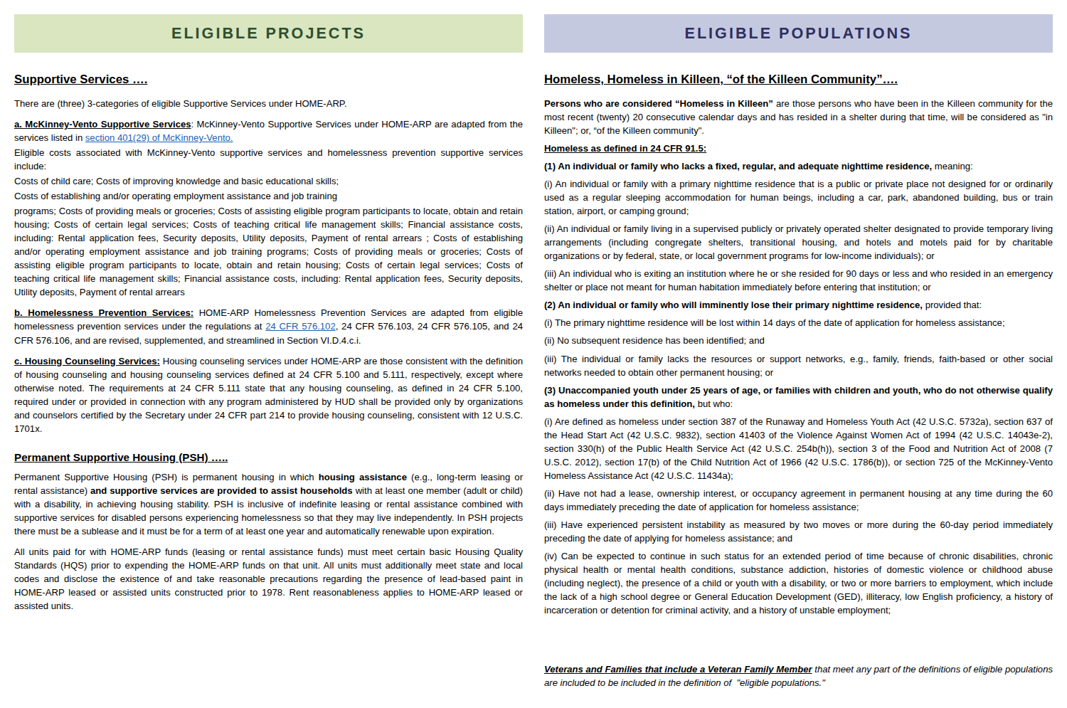ELIGIBLE PROJECTS
Supportive Services ….
There are (three) 3-categories of eligible Supportive Services under HOME-ARP.
a. McKinney-Vento Supportive Services: McKinney-Vento Supportive Services under HOME-ARP are adapted from the services listed in section 401(29) of McKinney-Vento.
Eligible costs associated with McKinney-Vento supportive services and homelessness prevention supportive services include:
Costs of child care; Costs of improving knowledge and basic educational skills;
Costs of establishing and/or operating employment assistance and job training
programs; Costs of providing meals or groceries; Costs of assisting eligible program participants to locate, obtain and retain housing; Costs of certain legal services; Costs of teaching critical life management skills; Financial assistance costs, including: Rental application fees, Security deposits, Utility deposits, Payment of rental arrears ; Costs of establishing and/or operating employment assistance and job training programs; Costs of providing meals or groceries; Costs of assisting eligible program participants to locate, obtain and retain housing; Costs of certain legal services; Costs of teaching critical life management skills; Financial assistance costs, including: Rental application fees, Security deposits, Utility deposits, Payment of rental arrears
b. Homelessness Prevention Services: HOME-ARP Homelessness Prevention Services are adapted from eligible homelessness prevention services under the regulations at 24 CFR 576.102, 24 CFR 576.103, 24 CFR 576.105, and 24 CFR 576.106, and are revised, supplemented, and streamlined in Section VI.D.4.c.i.
c. Housing Counseling Services: Housing counseling services under HOME-ARP are those consistent with the definition of housing counseling and housing counseling services defined at 24 CFR 5.100 and 5.111, respectively, except where otherwise noted. The requirements at 24 CFR 5.111 state that any housing counseling, as defined in 24 CFR 5.100, required under or provided in connection with any program administered by HUD shall be provided only by organizations and counselors certified by the Secretary under 24 CFR part 214 to provide housing counseling, consistent with 12 U.S.C. 1701x.
Permanent Supportive Housing (PSH) …..
Permanent Supportive Housing (PSH) is permanent housing in which housing assistance (e.g., long-term leasing or rental assistance) and supportive services are provided to assist households with at least one member (adult or child) with a disability, in achieving housing stability. PSH is inclusive of indefinite leasing or rental assistance combined with supportive services for disabled persons experiencing homelessness so that they may live independently. In PSH projects there must be a sublease and it must be for a term of at least one year and automatically renewable upon expiration.
All units paid for with HOME-ARP funds (leasing or rental assistance funds) must meet certain basic Housing Quality Standards (HQS) prior to expending the HOME-ARP funds on that unit. All units must additionally meet state and local codes and disclose the existence of and take reasonable precautions regarding the presence of lead-based paint in HOME-ARP leased or assisted units constructed prior to 1978. Rent reasonableness applies to HOME-ARP leased or assisted units.
ELIGIBLE POPULATIONS
Homeless, Homeless in Killeen, “of the Killeen Community”….
Persons who are considered “Homeless in Killeen” are those persons who have been in the Killeen community for the most recent (twenty) 20 consecutive calendar days and has resided in a shelter during that time, will be considered as "in Killeen"; or, “of the Killeen community".
Homeless as defined in 24 CFR 91.5:
(1) An individual or family who lacks a fixed, regular, and adequate nighttime residence, meaning:
(i) An individual or family with a primary nighttime residence that is a public or private place not designed for or ordinarily used as a regular sleeping accommodation for human beings, including a car, park, abandoned building, bus or train station, airport, or camping ground;
(ii) An individual or family living in a supervised publicly or privately operated shelter designated to provide temporary living arrangements (including congregate shelters, transitional housing, and hotels and motels paid for by charitable organizations or by federal, state, or local government programs for low-income individuals); or
(iii) An individual who is exiting an institution where he or she resided for 90 days or less and who resided in an emergency shelter or place not meant for human habitation immediately before entering that institution; or
(2) An individual or family who will imminently lose their primary nighttime residence, provided that:
(i) The primary nighttime residence will be lost within 14 days of the date of application for homeless assistance;
(ii) No subsequent residence has been identified; and
(iii) The individual or family lacks the resources or support networks, e.g., family, friends, faith-based or other social networks needed to obtain other permanent housing; or
(3) Unaccompanied youth under 25 years of age, or families with children and youth, who do not otherwise qualify as homeless under this definition, but who:
(i) Are defined as homeless under section 387 of the Runaway and Homeless Youth Act (42 U.S.C. 5732a), section 637 of the Head Start Act (42 U.S.C. 9832), section 41403 of the Violence Against Women Act of 1994 (42 U.S.C. 14043e-2), section 330(h) of the Public Health Service Act (42 U.S.C. 254b(h)), section 3 of the Food and Nutrition Act of 2008 (7 U.S.C. 2012), section 17(b) of the Child Nutrition Act of 1966 (42 U.S.C. 1786(b)), or section 725 of the McKinney-Vento Homeless Assistance Act (42 U.S.C. 11434a);
(ii) Have not had a lease, ownership interest, or occupancy agreement in permanent housing at any time during the 60 days immediately preceding the date of application for homeless assistance;
(iii) Have experienced persistent instability as measured by two moves or more during the 60-day period immediately preceding the date of applying for homeless assistance; and
(iv) Can be expected to continue in such status for an extended period of time because of chronic disabilities, chronic physical health or mental health conditions, substance addiction, histories of domestic violence or childhood abuse (including neglect), the presence of a child or youth with a disability, or two or more barriers to employment, which include the lack of a high school degree or General Education Development (GED), illiteracy, low English proficiency, a history of incarceration or detention for criminal activity, and a history of unstable employment;
Veterans and Families that include a Veteran Family Member that meet any part of the definitions of eligible populations are included to be included in the definition of "eligible populations."